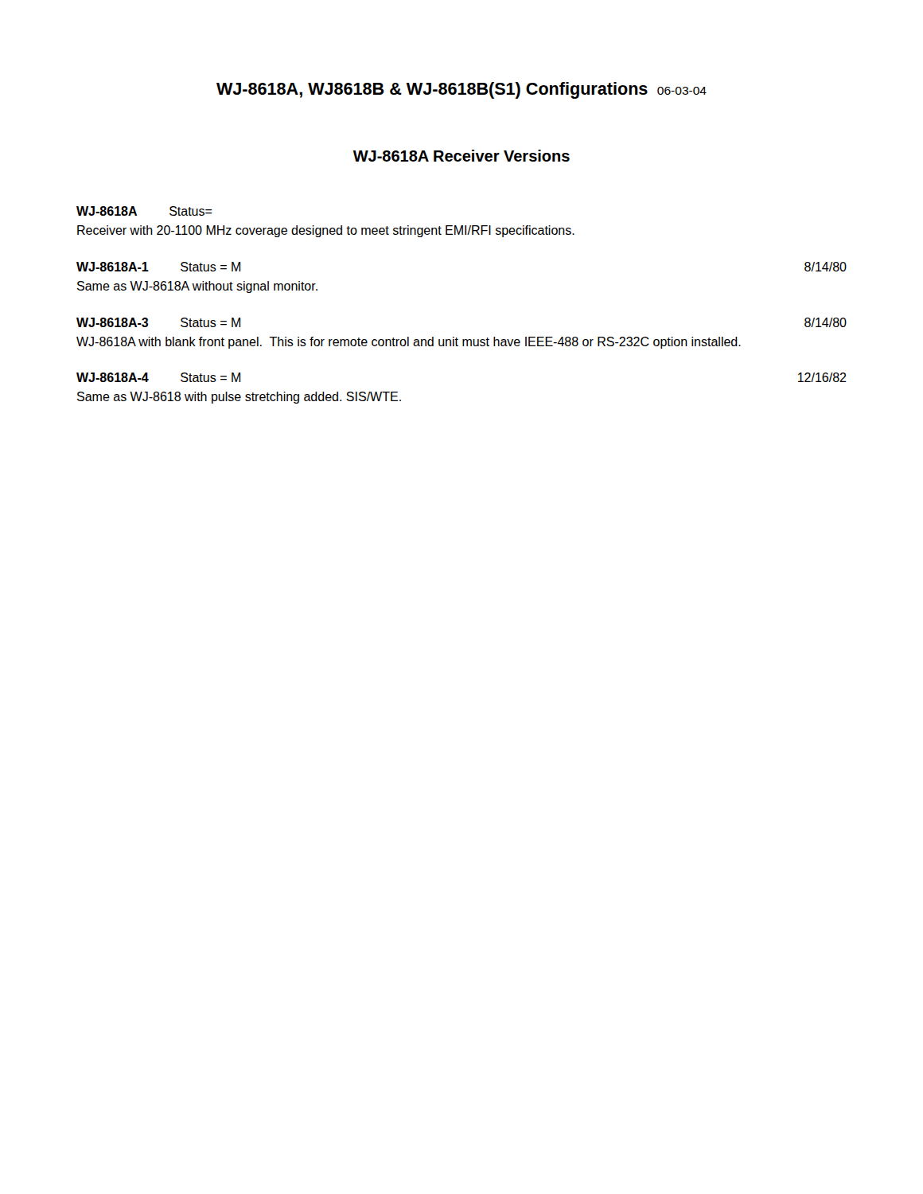WJ-8618A, WJ8618B & WJ-8618B(S1) Configurations 06-03-04
WJ-8618A Receiver Versions
WJ-8618A Status= Receiver with 20-1100 MHz coverage designed to meet stringent EMI/RFI specifications.
WJ-8618A-1 Status = M 8/14/80 Same as WJ-8618A without signal monitor.
WJ-8618A-3 Status = M 8/14/80 WJ-8618A with blank front panel. This is for remote control and unit must have IEEE-488 or RS-232C option installed.
WJ-8618A-4 Status = M 12/16/82 Same as WJ-8618 with pulse stretching added. SIS/WTE.